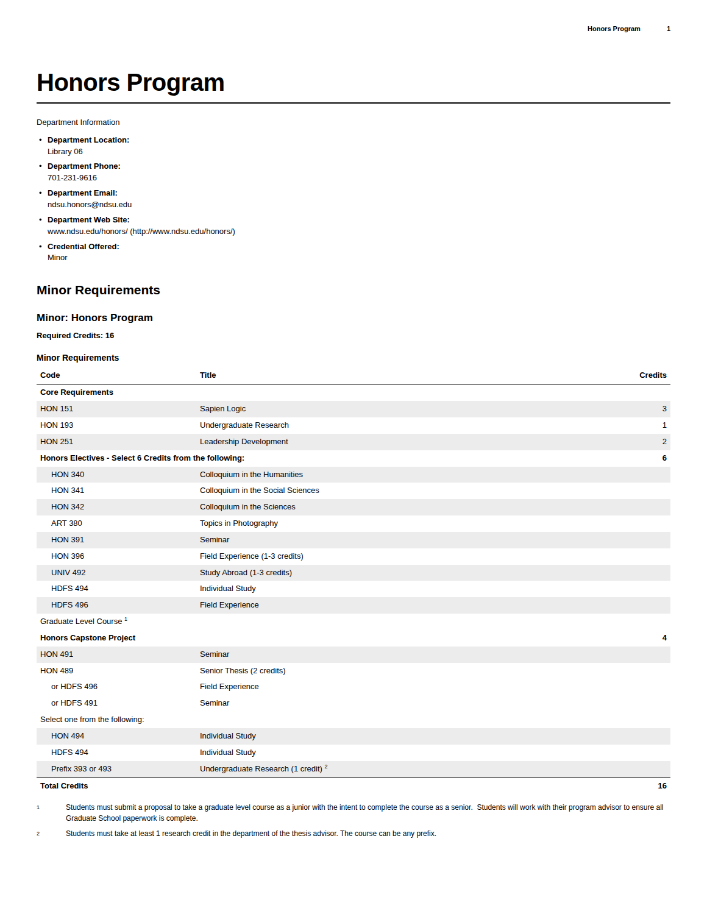Honors Program 1
Honors Program
Department Information
Department Location: Library 06
Department Phone: 701-231-9616
Department Email: ndsu.honors@ndsu.edu
Department Web Site: www.ndsu.edu/honors/ (http://www.ndsu.edu/honors/)
Credential Offered: Minor
Minor Requirements
Minor: Honors Program
Required Credits: 16
Minor Requirements
| Code | Title | Credits |
| --- | --- | --- |
| Core Requirements |
| HON 151 | Sapien Logic | 3 |
| HON 193 | Undergraduate Research | 1 |
| HON 251 | Leadership Development | 2 |
| Honors Electives - Select 6 Credits from the following: | 6 |
| HON 340 | Colloquium in the Humanities | |
| HON 341 | Colloquium in the Social Sciences | |
| HON 342 | Colloquium in the Sciences | |
| ART 380 | Topics in Photography | |
| HON 391 | Seminar | |
| HON 396 | Field Experience (1-3 credits) | |
| UNIV 492 | Study Abroad (1-3 credits) | |
| HDFS 494 | Individual Study | |
| HDFS 496 | Field Experience | |
| Graduate Level Course 1 | |
| Honors Capstone Project | 4 |
| HON 491 | Seminar | |
| HON 489 | Senior Thesis (2 credits) | |
| or HDFS 496 | Field Experience | |
| or HDFS 491 | Seminar | |
| Select one from the following: |
| HON 494 | Individual Study | |
| HDFS 494 | Individual Study | |
| Prefix 393 or 493 | Undergraduate Research (1 credit) 2 | |
| Total Credits | 16 |
1
Students must submit a proposal to take a graduate level course as a junior with the intent to complete the course as a senior. Students will work with their program advisor to ensure all Graduate School paperwork is complete.
2
Students must take at least 1 research credit in the department of the thesis advisor. The course can be any prefix.